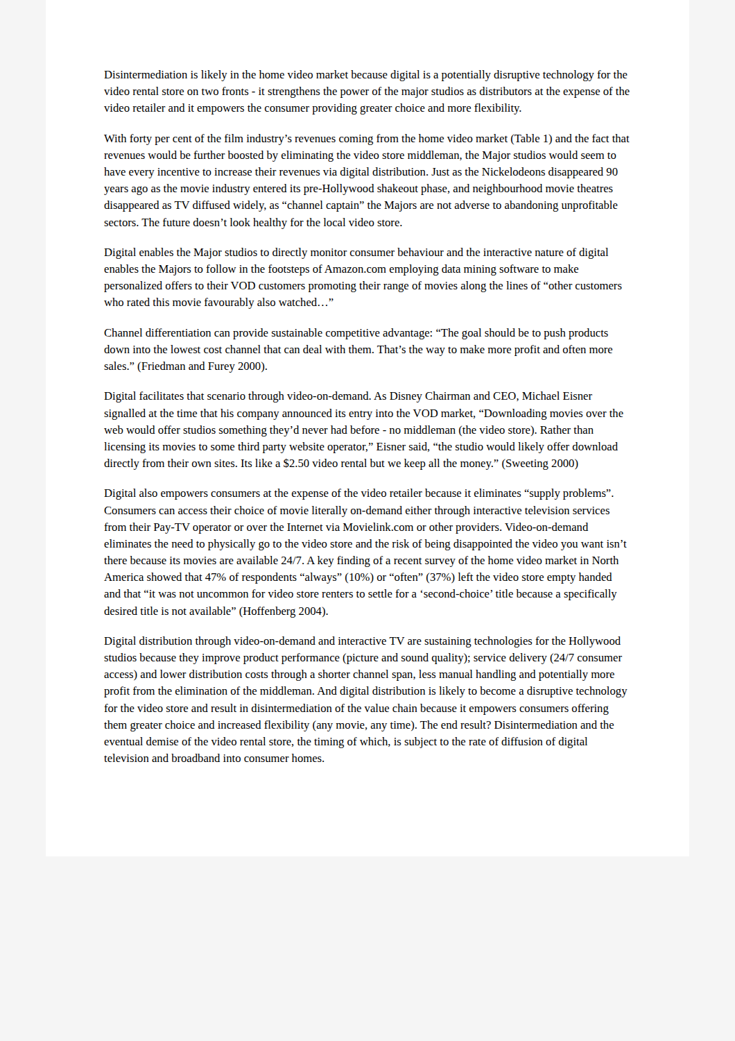Disintermediation is likely in the home video market because digital is a potentially disruptive technology for the video rental store on two fronts - it strengthens the power of the major studios as distributors at the expense of the video retailer and it empowers the consumer providing greater choice and more flexibility.
With forty per cent of the film industry’s revenues coming from the home video market (Table 1) and the fact that revenues would be further boosted by eliminating the video store middleman, the Major studios would seem to have every incentive to increase their revenues via digital distribution. Just as the Nickelodeons disappeared 90 years ago as the movie industry entered its pre-Hollywood shakeout phase, and neighbourhood movie theatres disappeared as TV diffused widely, as “channel captain” the Majors are not adverse to abandoning unprofitable sectors. The future doesn’t look healthy for the local video store.
Digital enables the Major studios to directly monitor consumer behaviour and the interactive nature of digital enables the Majors to follow in the footsteps of Amazon.com employing data mining software to make personalized offers to their VOD customers promoting their range of movies along the lines of “other customers who rated this movie favourably also watched…”
Channel differentiation can provide sustainable competitive advantage: “The goal should be to push products down into the lowest cost channel that can deal with them. That’s the way to make more profit and often more sales.” (Friedman and Furey 2000).
Digital facilitates that scenario through video-on-demand. As Disney Chairman and CEO, Michael Eisner signalled at the time that his company announced its entry into the VOD market, “Downloading movies over the web would offer studios something they’d never had before - no middleman (the video store). Rather than licensing its movies to some third party website operator,” Eisner said, “the studio would likely offer download directly from their own sites. Its like a $2.50 video rental but we keep all the money.” (Sweeting 2000)
Digital also empowers consumers at the expense of the video retailer because it eliminates “supply problems”. Consumers can access their choice of movie literally on-demand either through interactive television services from their Pay-TV operator or over the Internet via Movielink.com or other providers. Video-on-demand eliminates the need to physically go to the video store and the risk of being disappointed the video you want isn’t there because its movies are available 24/7. A key finding of a recent survey of the home video market in North America showed that 47% of respondents “always” (10%) or “often” (37%) left the video store empty handed and that “it was not uncommon for video store renters to settle for a ‘second-choice’ title because a specifically desired title is not available” (Hoffenberg 2004).
Digital distribution through video-on-demand and interactive TV are sustaining technologies for the Hollywood studios because they improve product performance (picture and sound quality); service delivery (24/7 consumer access) and lower distribution costs through a shorter channel span, less manual handling and potentially more profit from the elimination of the middleman. And digital distribution is likely to become a disruptive technology for the video store and result in disintermediation of the value chain because it empowers consumers offering them greater choice and increased flexibility (any movie, any time). The end result? Disintermediation and the eventual demise of the video rental store, the timing of which, is subject to the rate of diffusion of digital television and broadband into consumer homes.